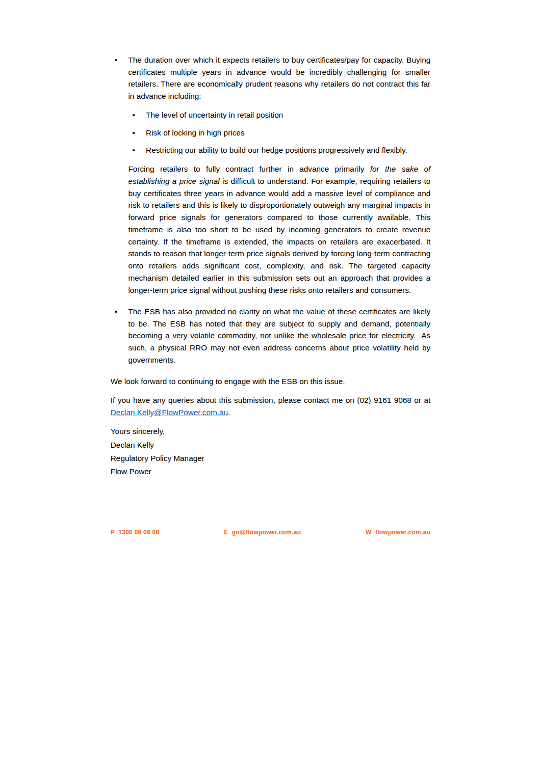The duration over which it expects retailers to buy certificates/pay for capacity. Buying certificates multiple years in advance would be incredibly challenging for smaller retailers. There are economically prudent reasons why retailers do not contract this far in advance including:
The level of uncertainty in retail position
Risk of locking in high prices
Restricting our ability to build our hedge positions progressively and flexibly.
Forcing retailers to fully contract further in advance primarily for the sake of establishing a price signal is difficult to understand. For example, requiring retailers to buy certificates three years in advance would add a massive level of compliance and risk to retailers and this is likely to disproportionately outweigh any marginal impacts in forward price signals for generators compared to those currently available. This timeframe is also too short to be used by incoming generators to create revenue certainty. If the timeframe is extended, the impacts on retailers are exacerbated. It stands to reason that longer-term price signals derived by forcing long-term contracting onto retailers adds significant cost, complexity, and risk. The targeted capacity mechanism detailed earlier in this submission sets out an approach that provides a longer-term price signal without pushing these risks onto retailers and consumers.
The ESB has also provided no clarity on what the value of these certificates are likely to be. The ESB has noted that they are subject to supply and demand, potentially becoming a very volatile commodity, not unlike the wholesale price for electricity. As such, a physical RRO may not even address concerns about price volatility held by governments.
We look forward to continuing to engage with the ESB on this issue.
If you have any queries about this submission, please contact me on (02) 9161 9068 or at Declan.Kelly@FlowPower.com.au.
Yours sincerely,
Declan Kelly
Regulatory Policy Manager
Flow Power
P 1300 08 06 08
E go@flowpower.com.au
W flowpower.com.au